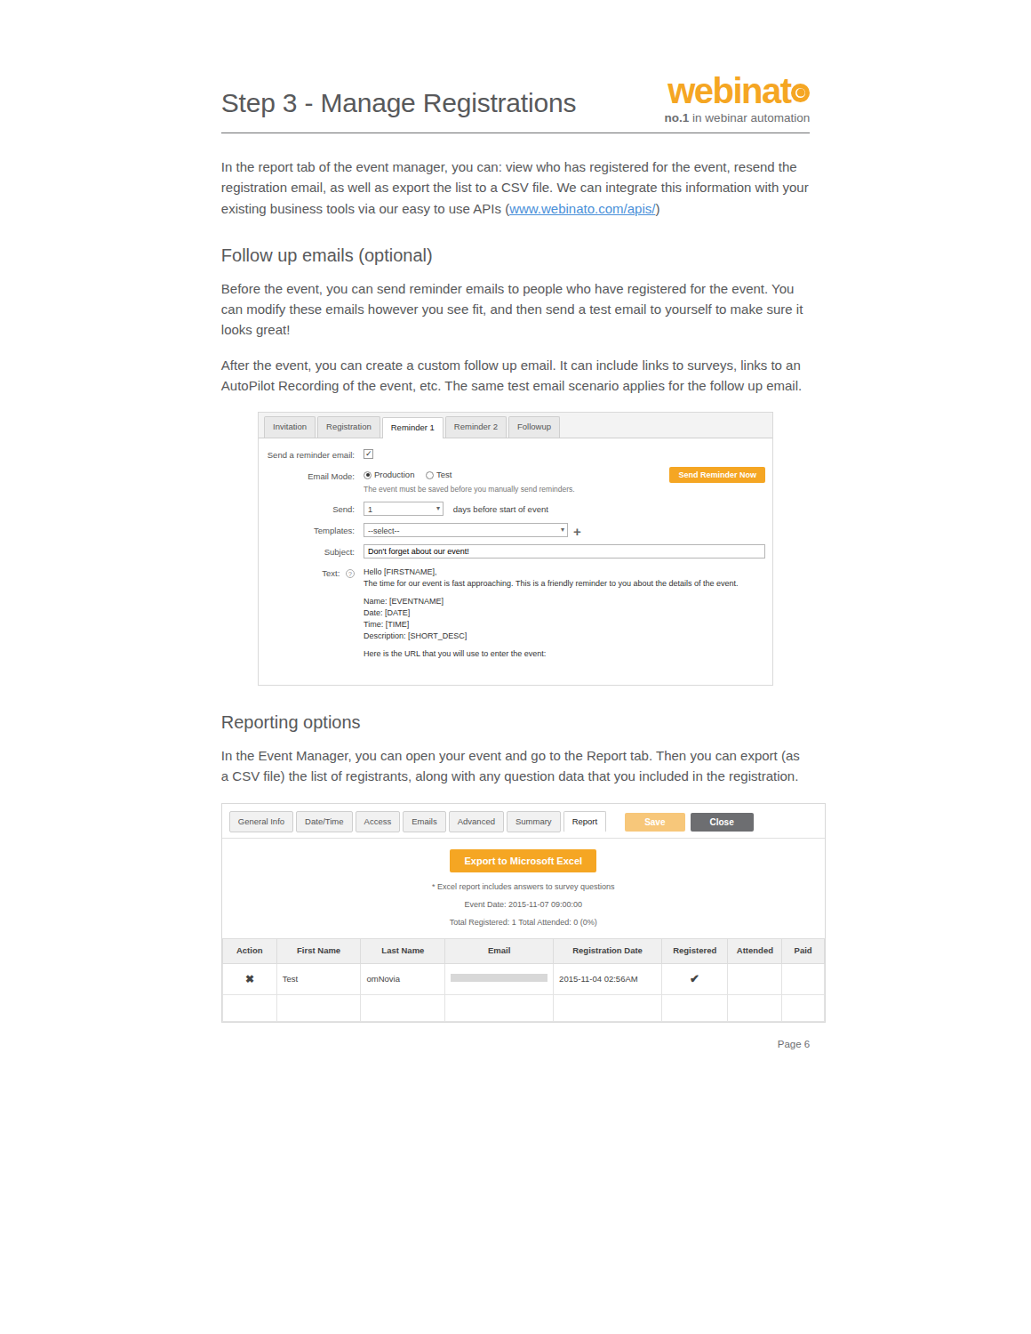Step 3 - Manage Registrations
webinat
no.1 in webinar automation
In the report tab of the event manager, you can: view who has registered for the event, resend the registration email, as well as export the list to a CSV file. We can integrate this information with your existing business tools via our easy to use APIs (www.webinato.com/apis/)
Follow up emails (optional)
Before the event, you can send reminder emails to people who have registered for the event. You can modify these emails however you see fit, and then send a test email to yourself to make sure it looks great!
After the event, you can create a custom follow up email. It can include links to surveys, links to an AutoPilot Recording of the event, etc. The same test email scenario applies for the follow up email.
Invitation
Registration
Reminder 1
Reminder 2
Followup
Send a reminder email:
Email Mode:
Send Reminder Now Production Test
The event must be saved before you manually send reminders.
Send:
1 days before start of event
Templates:
--select--+
Subject:
Text: ?
Hello [FIRSTNAME],
The time for our event is fast approaching. This is a friendly reminder to you about the details of the event.
Name: [EVENTNAME]
Date: [DATE]
Time: [TIME]
Description: [SHORT_DESC]
Here is the URL that you will use to enter the event:
Reporting options
In the Event Manager, you can open your event and go to the Report tab. Then you can export (as a CSV file) the list of registrants, along with any question data that you included in the registration.
General Info
Date/Time
Access
Emails
Advanced
Summary
Report
Save Close
Export to Microsoft Excel
* Excel report includes answers to survey questions
Event Date: 2015-11-07 09:00:00
Total Registered: 1 Total Attended: 0 (0%)
| Action | First Name | Last Name | Email | Registration Date | Registered | Attended | Paid |
| --- | --- | --- | --- | --- | --- | --- | --- |
| ✖ | Test | omNovia | | 2015-11-04 02:56AM | ✔ | | |
Page 6